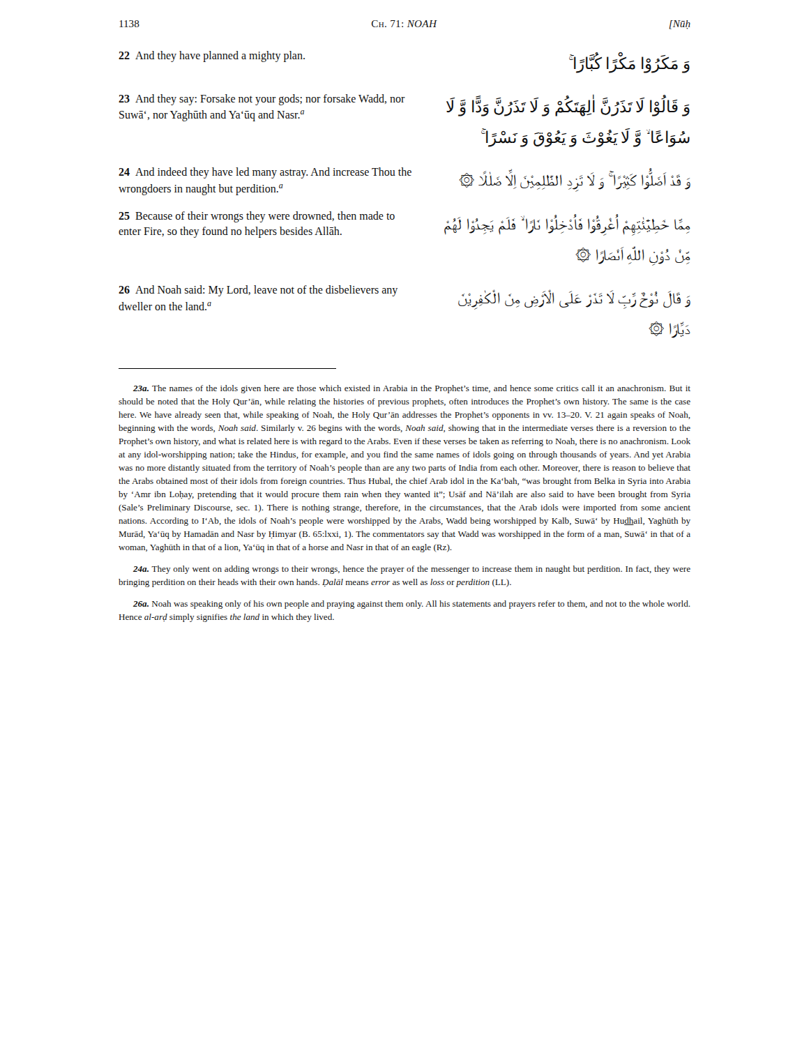1138 Ch. 71: NOAH [Nūḥ
22 And they have planned a mighty plan.
وَ مَكَرُوْا مَكْرًا كُبَّارًا ۚ
23 And they say: Forsake not your gods; nor forsake Wadd, nor Suwā‘, nor Yaghūth and Ya‘ūq and Nasr.a
وَ قَالُوْا لَا تَذَرُنَّ اٰلِهَتَكُمْ وَ لَا تَذَرُنَّ وَدًّا وَّ لَا سُوَاعًا ۙ وَّ لَا يَغُوْثَ وَ يَعُوْقَ وَ نَسْرًا ۚ
24 And indeed they have led many astray. And increase Thou the wrongdoers in naught but perdition.a
وَ قَدْ اَضَلُّوْا كَثِيْرًا ۚ وَ لَا تَزِدِ الظّٰلِمِيْنَ اِلَّا ضَلٰلًا ۞
25 Because of their wrongs they were drowned, then made to enter Fire, so they found no helpers besides Allāh.
مِمَّا خَطِيْٓئٰتِهِمْ اُغْرِقُوْا فَاُدْخِلُوْا نَارًا ۙ فَلَمْ يَجِدُوْا لَهُمْ مِّنْ دُوْنِ اللّٰهِ اَنْصَارًا ۞
26 And Noah said: My Lord, leave not of the disbelievers any dweller on the land.a
وَ قَالَ نُوْحٌ رَّبِّ لَا تَذَرْ عَلَى الْاَرْضِ مِنَ الْكٰفِرِيْنَ دَيَّارًا ۞
23a. The names of the idols given here are those which existed in Arabia in the Prophet’s time, and hence some critics call it an anachronism. But it should be noted that the Holy Qur’ān, while relating the histories of previous prophets, often introduces the Prophet’s own history. The same is the case here. We have already seen that, while speaking of Noah, the Holy Qur’ān addresses the Prophet’s opponents in vv. 13–20. V. 21 again speaks of Noah, beginning with the words, Noah said. Similarly v. 26 begins with the words, Noah said, showing that in the intermediate verses there is a reversion to the Prophet’s own history, and what is related here is with regard to the Arabs. Even if these verses be taken as referring to Noah, there is no anachronism. Look at any idol-worshipping nation; take the Hindus, for example, and you find the same names of idols going on through thousands of years. And yet Arabia was no more distantly situated from the territory of Noah’s people than are any two parts of India from each other. Moreover, there is reason to believe that the Arabs obtained most of their idols from foreign countries. Thus Hubal, the chief Arab idol in the Ka‘bah, “was brought from Belka in Syria into Arabia by ‘Amr ibn Loḥay, pretending that it would procure them rain when they wanted it”; Usāf and Nā’ilah are also said to have been brought from Syria (Sale’s Preliminary Discourse, sec. 1). There is nothing strange, therefore, in the circumstances, that the Arab idols were imported from some ancient nations. According to I‘Ab, the idols of Noah’s people were worshipped by the Arabs, Wadd being worshipped by Kalb, Suwā‘ by Hudhail, Yaghūth by Murād, Ya‘ūq by Hamadān and Nasr by Ḥimyar (B. 65:lxxi, 1). The commentators say that Wadd was worshipped in the form of a man, Suwā‘ in that of a woman, Yaghūth in that of a lion, Ya‘ūq in that of a horse and Nasr in that of an eagle (Rz).
24a. They only went on adding wrongs to their wrongs, hence the prayer of the messenger to increase them in naught but perdition. In fact, they were bringing perdition on their heads with their own hands. Ḍalāl means error as well as loss or perdition (LL).
26a. Noah was speaking only of his own people and praying against them only. All his statements and prayers refer to them, and not to the whole world. Hence al-arḍ simply signifies the land in which they lived.